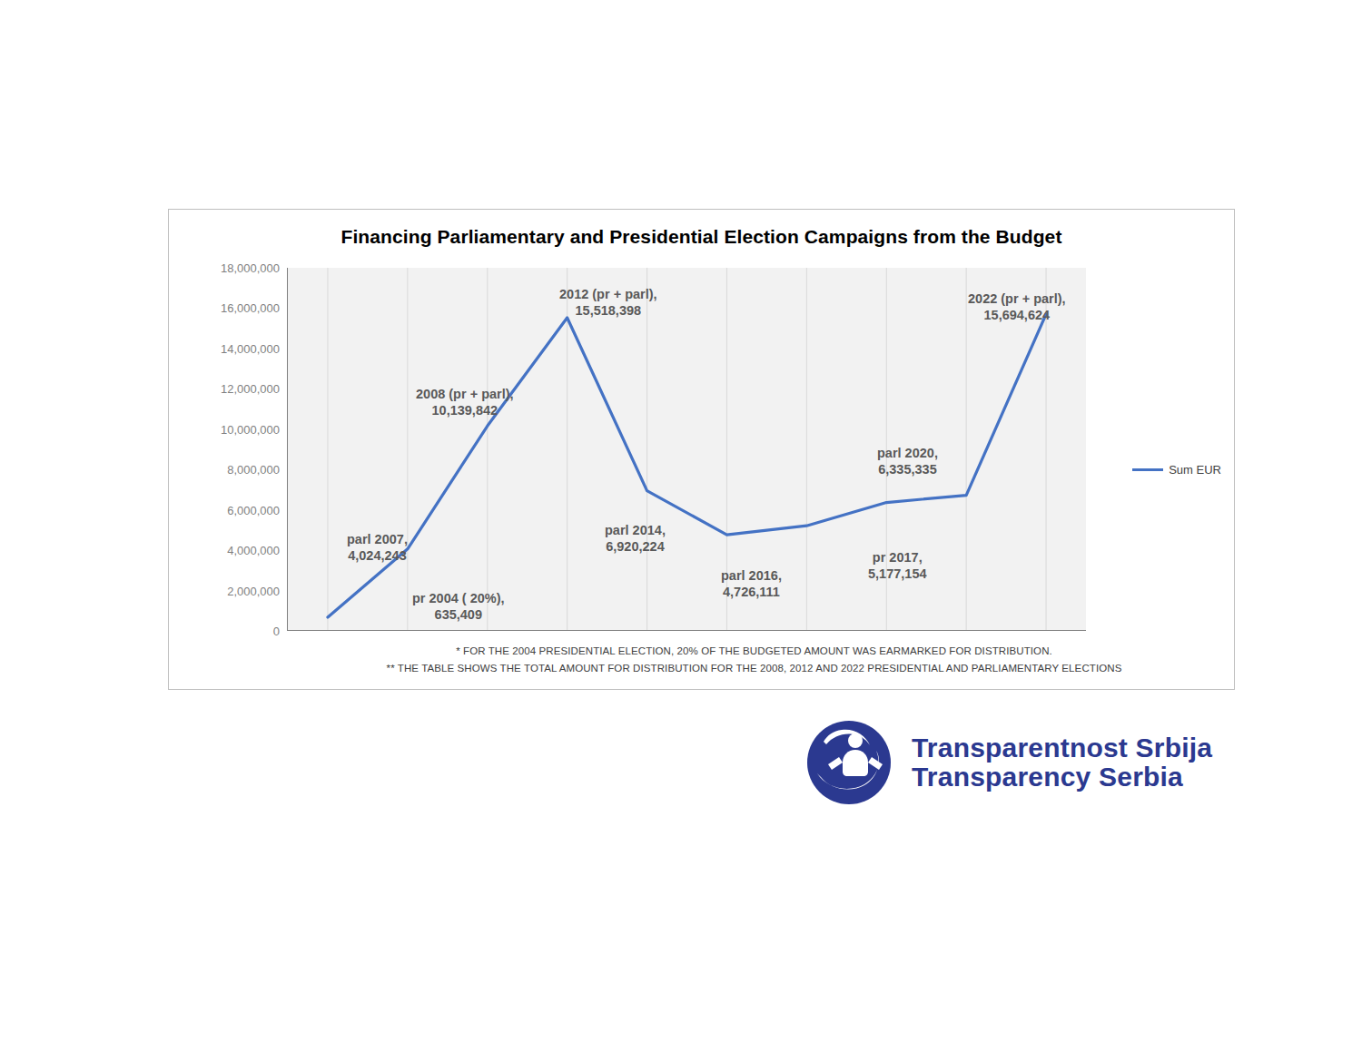Financing Parliamentary and Presidential Election Campaigns from the Budget
18,000,000 16,000,000 14,000,000 12,000,000 10,000,000 8,000,000 6,000,000 4,000,000 2,000,000 0
Sum EUR
parl 2007,
4,024,243
pr 2004 ( 20%),
635,409
2008 (pr + parl),
10,139,842
2012 (pr + parl),
15,518,398
parl 2014,
6,920,224
parl 2016,
4,726,111
pr 2017,
5,177,154
parl 2020,
6,335,335
2022 (pr + parl),
15,694,624
* FOR THE 2004 PRESIDENTIAL ELECTION, 20% OF THE BUDGETED AMOUNT WAS EARMARKED FOR DISTRIBUTION.
** THE TABLE SHOWS THE TOTAL AMOUNT FOR DISTRIBUTION FOR THE 2008, 2012 AND 2022 PRESIDENTIAL AND PARLIAMENTARY ELECTIONS
Transparentnost Srbija
Transparency Serbia